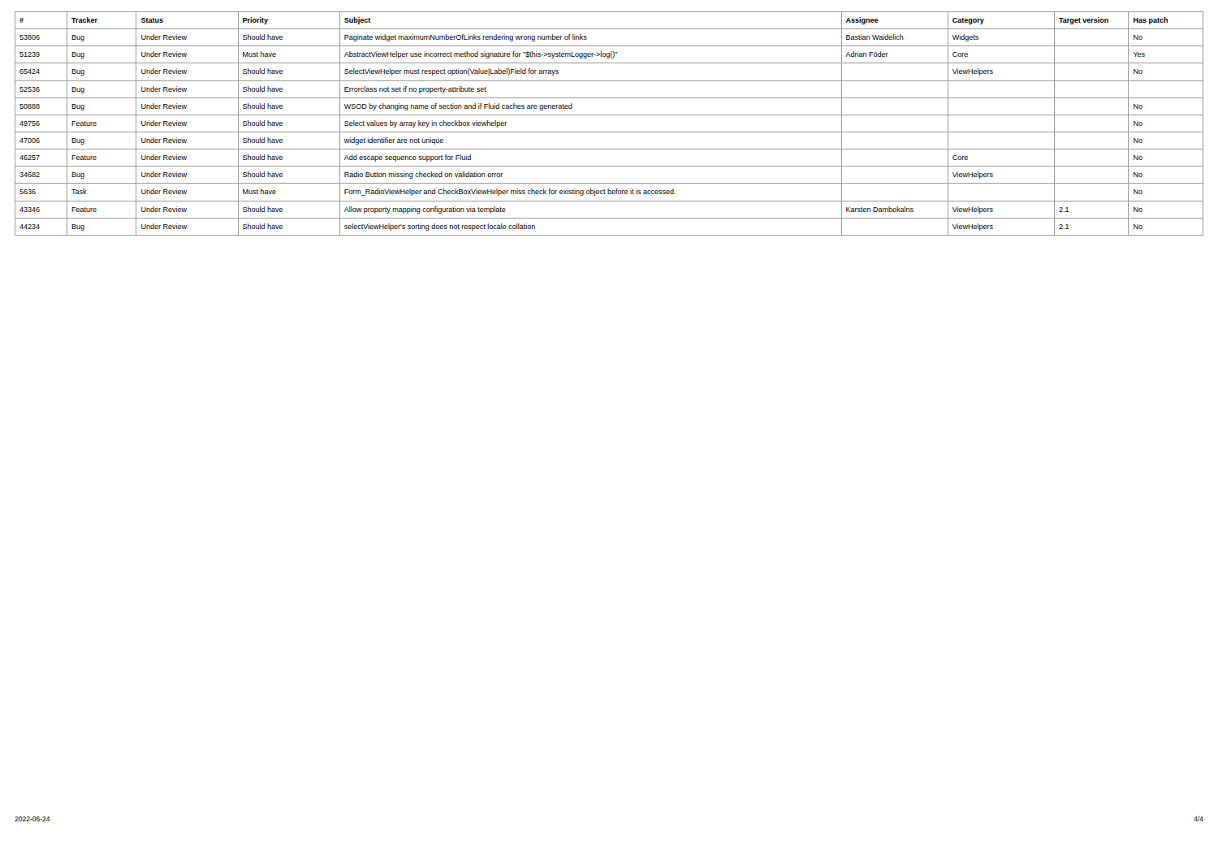| # | Tracker | Status | Priority | Subject | Assignee | Category | Target version | Has patch |
| --- | --- | --- | --- | --- | --- | --- | --- | --- |
| 53806 | Bug | Under Review | Should have | Paginate widget maximumNumberOfLinks rendering wrong number of links | Bastian Waidelich | Widgets | | No |
| 51239 | Bug | Under Review | Must have | AbstractViewHelper use incorrect method signature for "$this->systemLogger->log()" | Adrian Föder | Core | | Yes |
| 65424 | Bug | Under Review | Should have | SelectViewHelper must respect option(Value/Label)Field for arrays | | ViewHelpers | | No |
| 52536 | Bug | Under Review | Should have | Errorclass not set if no property-attribute set | | | | |
| 50888 | Bug | Under Review | Should have | WSOD by changing name of section and if Fluid caches are generated | | | | No |
| 49756 | Feature | Under Review | Should have | Select values by array key in checkbox viewhelper | | | | No |
| 47006 | Bug | Under Review | Should have | widget identifier are not unique | | | | No |
| 46257 | Feature | Under Review | Should have | Add escape sequence support for Fluid | | Core | | No |
| 34682 | Bug | Under Review | Should have | Radio Button missing checked on validation error | | ViewHelpers | | No |
| 5636 | Task | Under Review | Must have | Form_RadioViewHelper and CheckBoxViewHelper miss check for existing object before it is accessed. | | | | No |
| 43346 | Feature | Under Review | Should have | Allow property mapping configuration via template | Karsten Dambekalns | ViewHelpers | 2.1 | No |
| 44234 | Bug | Under Review | Should have | selectViewHelper's sorting does not respect locale collation | | ViewHelpers | 2.1 | No |
2022-06-24 4/4